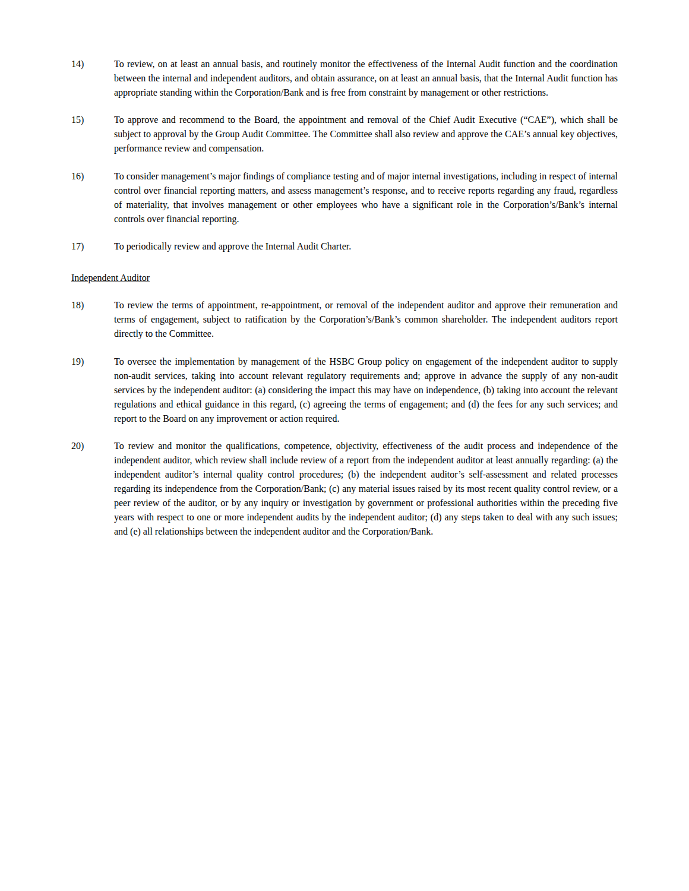14) To review, on at least an annual basis, and routinely monitor the effectiveness of the Internal Audit function and the coordination between the internal and independent auditors, and obtain assurance, on at least an annual basis, that the Internal Audit function has appropriate standing within the Corporation/Bank and is free from constraint by management or other restrictions.
15) To approve and recommend to the Board, the appointment and removal of the Chief Audit Executive (“CAE”), which shall be subject to approval by the Group Audit Committee. The Committee shall also review and approve the CAE’s annual key objectives, performance review and compensation.
16) To consider management’s major findings of compliance testing and of major internal investigations, including in respect of internal control over financial reporting matters, and assess management’s response, and to receive reports regarding any fraud, regardless of materiality, that involves management or other employees who have a significant role in the Corporation’s/Bank’s internal controls over financial reporting.
17) To periodically review and approve the Internal Audit Charter.
Independent Auditor
18) To review the terms of appointment, re-appointment, or removal of the independent auditor and approve their remuneration and terms of engagement, subject to ratification by the Corporation’s/Bank’s common shareholder. The independent auditors report directly to the Committee.
19) To oversee the implementation by management of the HSBC Group policy on engagement of the independent auditor to supply non-audit services, taking into account relevant regulatory requirements and; approve in advance the supply of any non-audit services by the independent auditor: (a) considering the impact this may have on independence, (b) taking into account the relevant regulations and ethical guidance in this regard, (c) agreeing the terms of engagement; and (d) the fees for any such services; and report to the Board on any improvement or action required.
20) To review and monitor the qualifications, competence, objectivity, effectiveness of the audit process and independence of the independent auditor, which review shall include review of a report from the independent auditor at least annually regarding: (a) the independent auditor’s internal quality control procedures; (b) the independent auditor’s self-assessment and related processes regarding its independence from the Corporation/Bank; (c) any material issues raised by its most recent quality control review, or a peer review of the auditor, or by any inquiry or investigation by government or professional authorities within the preceding five years with respect to one or more independent audits by the independent auditor; (d) any steps taken to deal with any such issues; and (e) all relationships between the independent auditor and the Corporation/Bank.